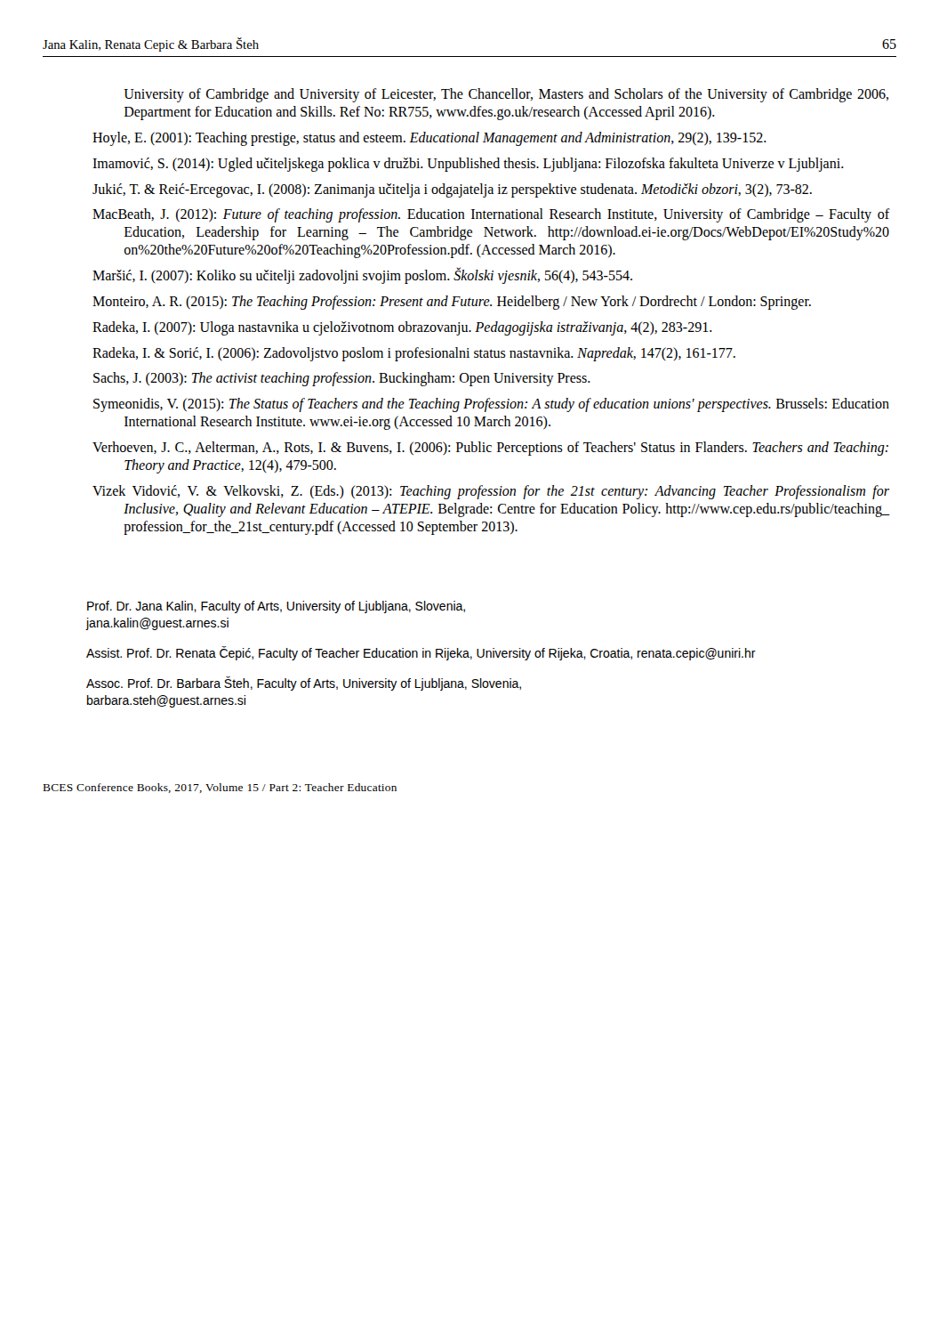Jana Kalin, Renata Cepic & Barbara Šteh 65
University of Cambridge and University of Leicester, The Chancellor, Masters and Scholars of the University of Cambridge 2006, Department for Education and Skills. Ref No: RR755, www.dfes.go.uk/research (Accessed April 2016).
Hoyle, E. (2001): Teaching prestige, status and esteem. Educational Management and Administration, 29(2), 139-152.
Imamović, S. (2014): Ugled učiteljskega poklica v družbi. Unpublished thesis. Ljubljana: Filozofska fakulteta Univerze v Ljubljani.
Jukić, T. & Reić-Ercegovac, I. (2008): Zanimanja učitelja i odgajatelja iz perspektive studenata. Metodički obzori, 3(2), 73-82.
MacBeath, J. (2012): Future of teaching profession. Education International Research Institute, University of Cambridge – Faculty of Education, Leadership for Learning – The Cambridge Network. http://download.ei-ie.org/Docs/WebDepot/EI%20Study%20 on%20the%20Future%20of%20Teaching%20Profession.pdf. (Accessed March 2016).
Maršić, I. (2007): Koliko su učitelji zadovoljni svojim poslom. Školski vjesnik, 56(4), 543-554.
Monteiro, A. R. (2015): The Teaching Profession: Present and Future. Heidelberg / New York / Dordrecht / London: Springer.
Radeka, I. (2007): Uloga nastavnika u cjeloživotnom obrazovanju. Pedagogijska istraživanja, 4(2), 283-291.
Radeka, I. & Sorić, I. (2006): Zadovoljstvo poslom i profesionalni status nastavnika. Napredak, 147(2), 161-177.
Sachs, J. (2003): The activist teaching profession. Buckingham: Open University Press.
Symeonidis, V. (2015): The Status of Teachers and the Teaching Profession: A study of education unions' perspectives. Brussels: Education International Research Institute. www.ei-ie.org (Accessed 10 March 2016).
Verhoeven, J. C., Aelterman, A., Rots, I. & Buvens, I. (2006): Public Perceptions of Teachers' Status in Flanders. Teachers and Teaching: Theory and Practice, 12(4), 479-500.
Vizek Vidović, V. & Velkovski, Z. (Eds.) (2013): Teaching profession for the 21st century: Advancing Teacher Professionalism for Inclusive, Quality and Relevant Education – ATEPIE. Belgrade: Centre for Education Policy. http://www.cep.edu.rs/public/teaching_ profession_for_the_21st_century.pdf (Accessed 10 September 2013).
Prof. Dr. Jana Kalin, Faculty of Arts, University of Ljubljana, Slovenia,
jana.kalin@guest.arnes.si
Assist. Prof. Dr. Renata Čepić, Faculty of Teacher Education in Rijeka, University of Rijeka, Croatia, renata.cepic@uniri.hr
Assoc. Prof. Dr. Barbara Šteh, Faculty of Arts, University of Ljubljana, Slovenia,
barbara.steh@guest.arnes.si
BCES Conference Books, 2017, Volume 15 / Part 2: Teacher Education